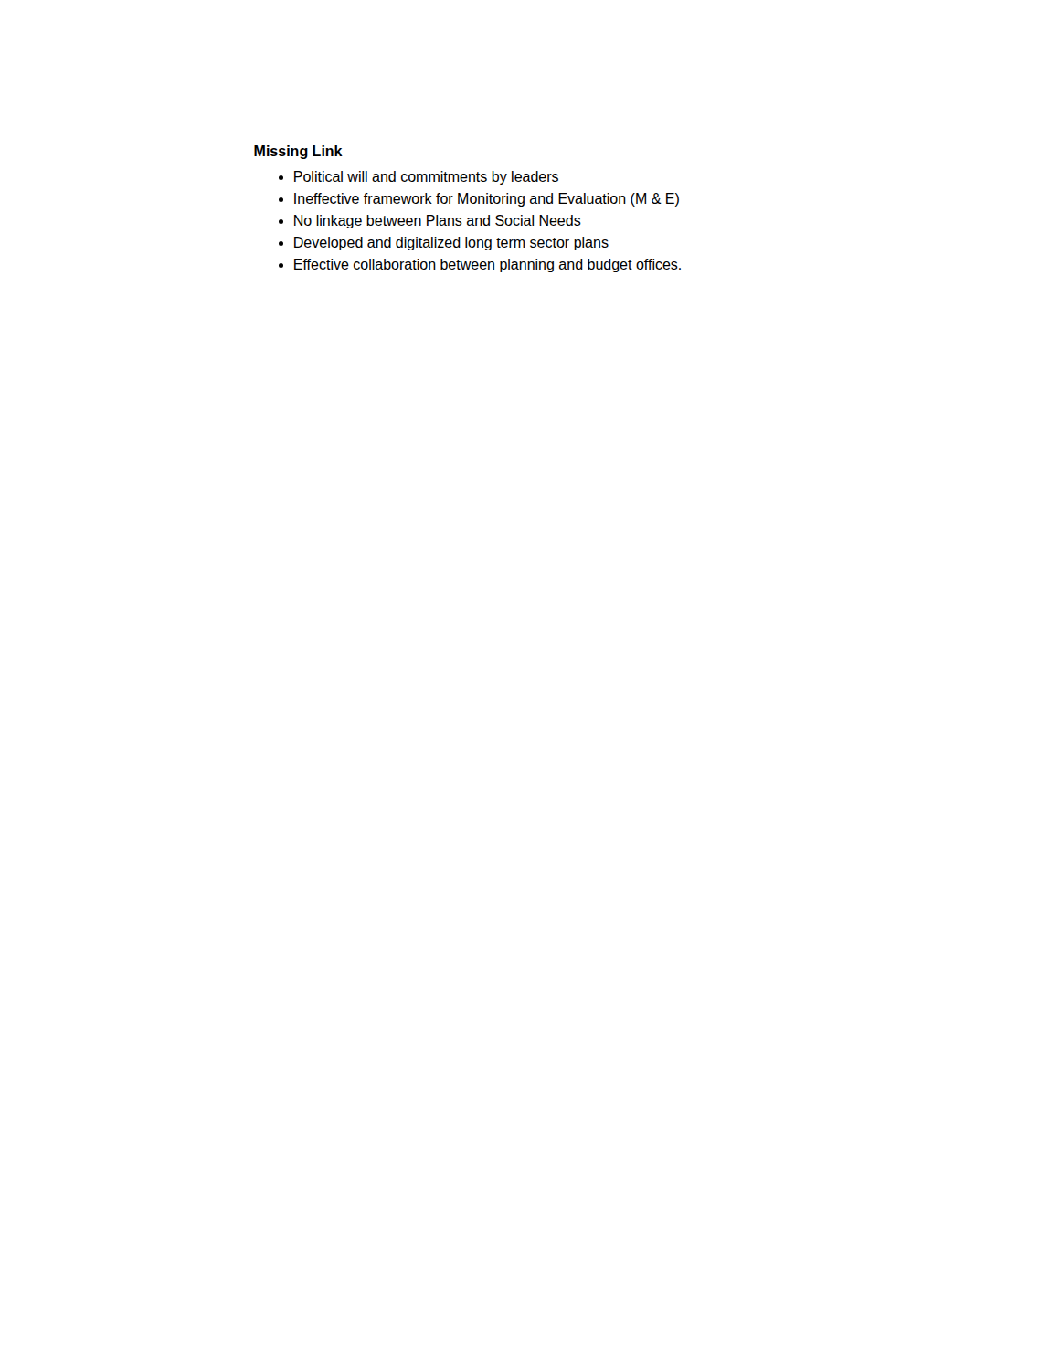Missing Link
Political will and commitments by leaders
Ineffective framework for Monitoring and Evaluation (M & E)
No linkage between Plans and Social Needs
Developed and digitalized long term sector plans
Effective collaboration between planning and budget offices.